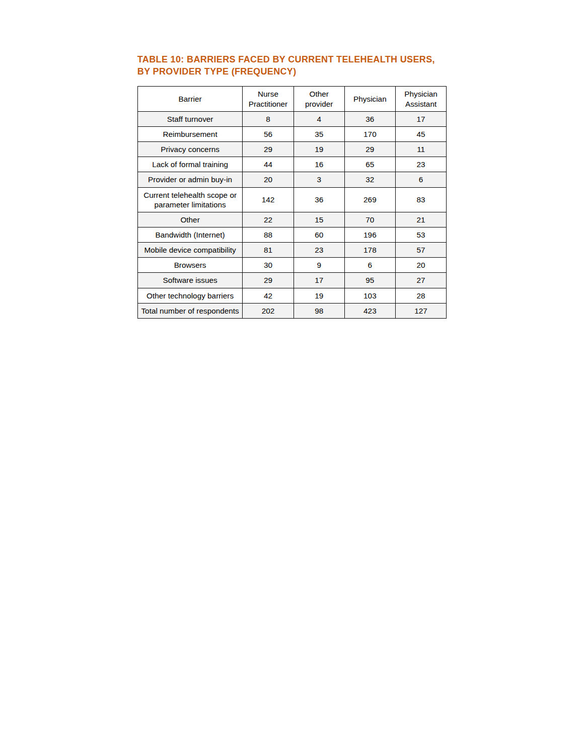Table 10: Barriers Faced by Current Telehealth Users, by Provider Type (Frequency)
| Barrier | Nurse Practitioner | Other provider | Physician | Physician Assistant |
| --- | --- | --- | --- | --- |
| Staff turnover | 8 | 4 | 36 | 17 |
| Reimbursement | 56 | 35 | 170 | 45 |
| Privacy concerns | 29 | 19 | 29 | 11 |
| Lack of formal training | 44 | 16 | 65 | 23 |
| Provider or admin buy-in | 20 | 3 | 32 | 6 |
| Current telehealth scope or parameter limitations | 142 | 36 | 269 | 83 |
| Other | 22 | 15 | 70 | 21 |
| Bandwidth (Internet) | 88 | 60 | 196 | 53 |
| Mobile device compatibility | 81 | 23 | 178 | 57 |
| Browsers | 30 | 9 | 6 | 20 |
| Software issues | 29 | 17 | 95 | 27 |
| Other technology barriers | 42 | 19 | 103 | 28 |
| Total number of respondents | 202 | 98 | 423 | 127 |